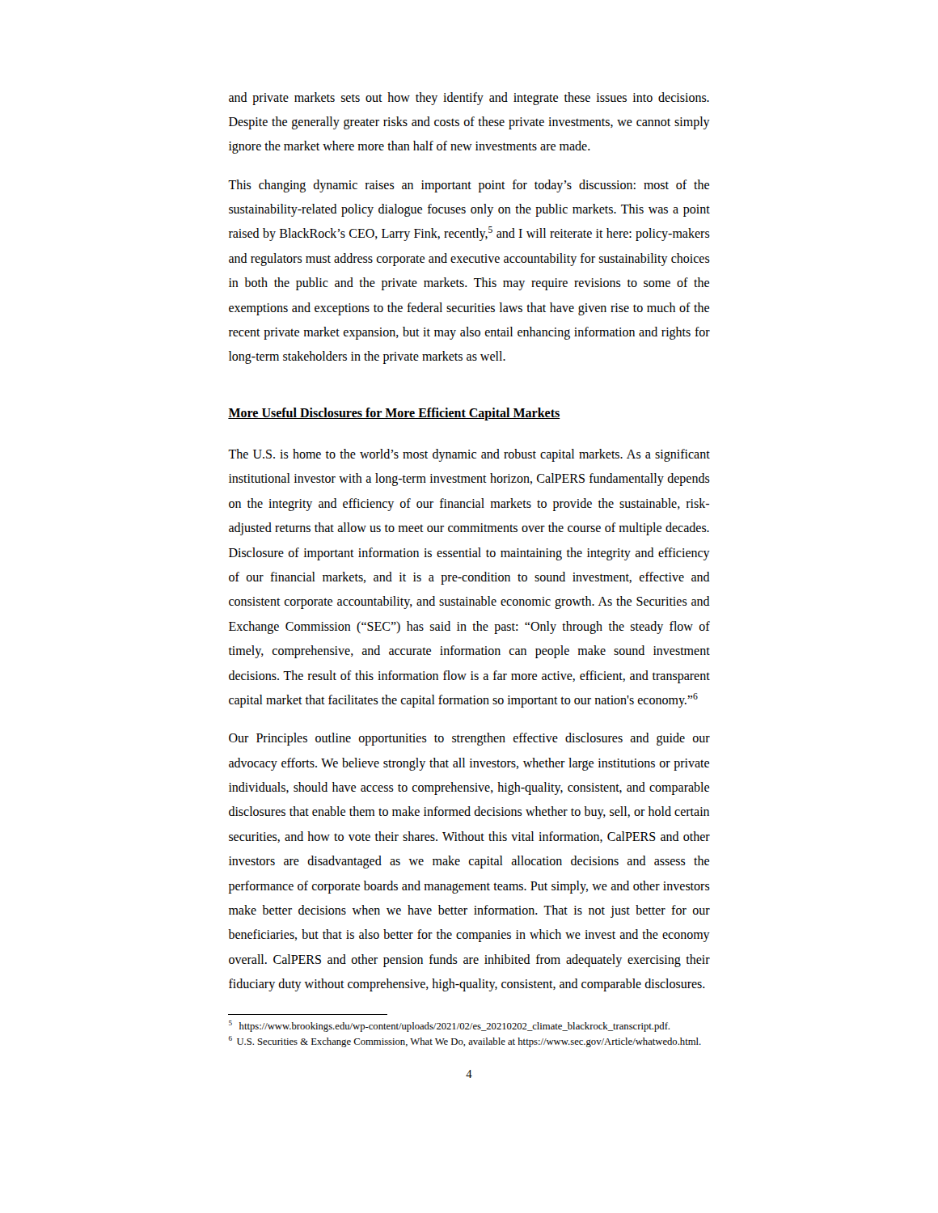and private markets sets out how they identify and integrate these issues into decisions. Despite the generally greater risks and costs of these private investments, we cannot simply ignore the market where more than half of new investments are made.
This changing dynamic raises an important point for today’s discussion: most of the sustainability-related policy dialogue focuses only on the public markets. This was a point raised by BlackRock’s CEO, Larry Fink, recently,5 and I will reiterate it here: policy-makers and regulators must address corporate and executive accountability for sustainability choices in both the public and the private markets. This may require revisions to some of the exemptions and exceptions to the federal securities laws that have given rise to much of the recent private market expansion, but it may also entail enhancing information and rights for long-term stakeholders in the private markets as well.
More Useful Disclosures for More Efficient Capital Markets
The U.S. is home to the world’s most dynamic and robust capital markets. As a significant institutional investor with a long-term investment horizon, CalPERS fundamentally depends on the integrity and efficiency of our financial markets to provide the sustainable, risk-adjusted returns that allow us to meet our commitments over the course of multiple decades. Disclosure of important information is essential to maintaining the integrity and efficiency of our financial markets, and it is a pre-condition to sound investment, effective and consistent corporate accountability, and sustainable economic growth. As the Securities and Exchange Commission (“SEC”) has said in the past: “Only through the steady flow of timely, comprehensive, and accurate information can people make sound investment decisions. The result of this information flow is a far more active, efficient, and transparent capital market that facilitates the capital formation so important to our nation's economy.”6
Our Principles outline opportunities to strengthen effective disclosures and guide our advocacy efforts. We believe strongly that all investors, whether large institutions or private individuals, should have access to comprehensive, high-quality, consistent, and comparable disclosures that enable them to make informed decisions whether to buy, sell, or hold certain securities, and how to vote their shares. Without this vital information, CalPERS and other investors are disadvantaged as we make capital allocation decisions and assess the performance of corporate boards and management teams. Put simply, we and other investors make better decisions when we have better information. That is not just better for our beneficiaries, but that is also better for the companies in which we invest and the economy overall. CalPERS and other pension funds are inhibited from adequately exercising their fiduciary duty without comprehensive, high-quality, consistent, and comparable disclosures.
5 https://www.brookings.edu/wp-content/uploads/2021/02/es_20210202_climate_blackrock_transcript.pdf.
6 U.S. Securities & Exchange Commission, What We Do, available at https://www.sec.gov/Article/whatwedo.html.
4